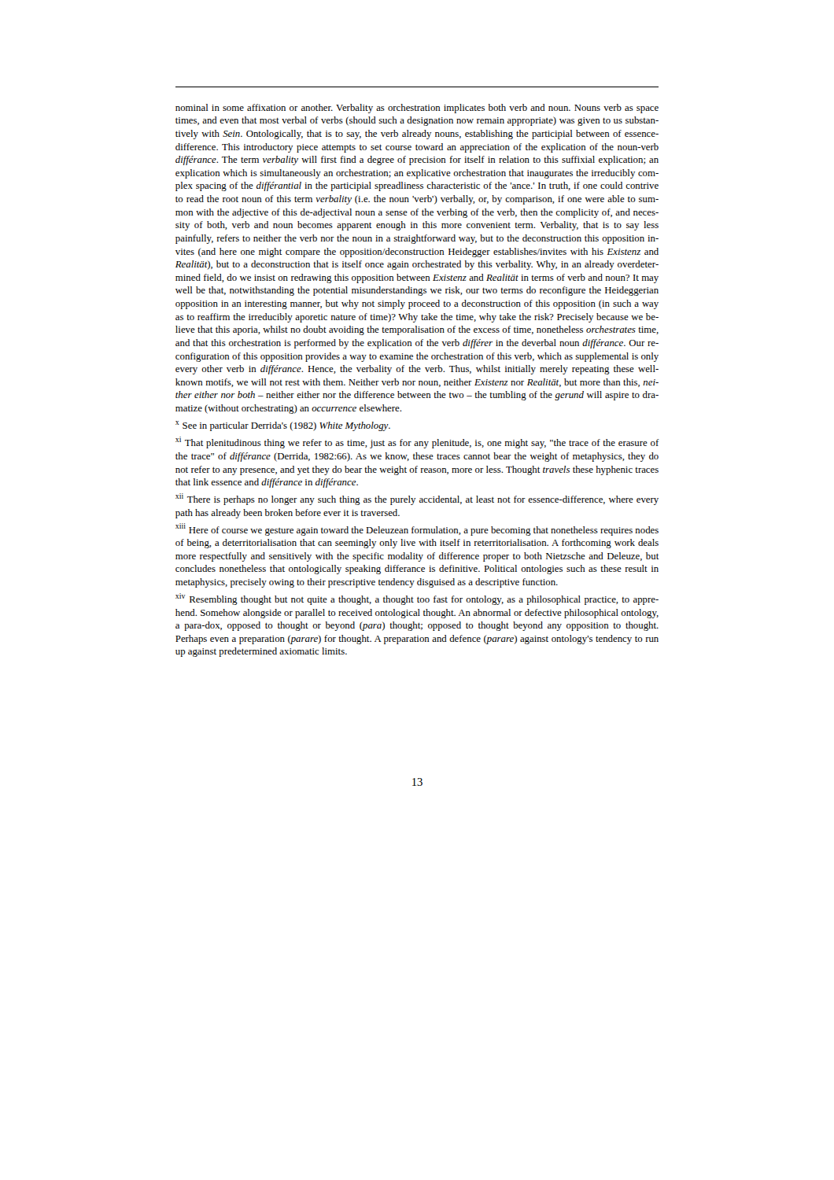nominal in some affixation or another. Verbality as orchestration implicates both verb and noun. Nouns verb as space times, and even that most verbal of verbs (should such a designation now remain appropriate) was given to us substantively with Sein. Ontologically, that is to say, the verb already nouns, establishing the participial between of essence-difference. This introductory piece attempts to set course toward an appreciation of the explication of the noun-verb différance. The term verbality will first find a degree of precision for itself in relation to this suffixial explication; an explication which is simultaneously an orchestration; an explicative orchestration that inaugurates the irreducibly complex spacing of the différantial in the participial spreadliness characteristic of the 'ance.' In truth, if one could contrive to read the root noun of this term verbality (i.e. the noun 'verb') verbally, or, by comparison, if one were able to summon with the adjective of this de-adjectival noun a sense of the verbing of the verb, then the complicity of, and necessity of both, verb and noun becomes apparent enough in this more convenient term. Verbality, that is to say less painfully, refers to neither the verb nor the noun in a straightforward way, but to the deconstruction this opposition invites (and here one might compare the opposition/deconstruction Heidegger establishes/invites with his Existenz and Realität), but to a deconstruction that is itself once again orchestrated by this verbality. Why, in an already overdetermined field, do we insist on redrawing this opposition between Existenz and Realität in terms of verb and noun? It may well be that, notwithstanding the potential misunderstandings we risk, our two terms do reconfigure the Heideggerian opposition in an interesting manner, but why not simply proceed to a deconstruction of this opposition (in such a way as to reaffirm the irreducibly aporetic nature of time)? Why take the time, why take the risk? Precisely because we believe that this aporia, whilst no doubt avoiding the temporalisation of the excess of time, nonetheless orchestrates time, and that this orchestration is performed by the explication of the verb différer in the deverbal noun différance. Our reconfiguration of this opposition provides a way to examine the orchestration of this verb, which as supplemental is only every other verb in différance. Hence, the verbality of the verb. Thus, whilst initially merely repeating these well-known motifs, we will not rest with them. Neither verb nor noun, neither Existenz nor Realität, but more than this, neither either nor both – neither either nor the difference between the two – the tumbling of the gerund will aspire to dramatize (without orchestrating) an occurrence elsewhere.
x See in particular Derrida's (1982) White Mythology.
xi That plenitudinous thing we refer to as time, just as for any plenitude, is, one might say, "the trace of the erasure of the trace" of différance (Derrida, 1982:66). As we know, these traces cannot bear the weight of metaphysics, they do not refer to any presence, and yet they do bear the weight of reason, more or less. Thought travels these hyphenic traces that link essence and différance in différance.
xii There is perhaps no longer any such thing as the purely accidental, at least not for essence-difference, where every path has already been broken before ever it is traversed.
xiii Here of course we gesture again toward the Deleuzean formulation, a pure becoming that nonetheless requires nodes of being, a deterritorialisation that can seemingly only live with itself in reterritorialisation. A forthcoming work deals more respectfully and sensitively with the specific modality of difference proper to both Nietzsche and Deleuze, but concludes nonetheless that ontologically speaking differance is definitive. Political ontologies such as these result in metaphysics, precisely owing to their prescriptive tendency disguised as a descriptive function.
xiv Resembling thought but not quite a thought, a thought too fast for ontology, as a philosophical practice, to apprehend. Somehow alongside or parallel to received ontological thought. An abnormal or defective philosophical ontology, a para-dox, opposed to thought or beyond (para) thought; opposed to thought beyond any opposition to thought. Perhaps even a preparation (parare) for thought. A preparation and defence (parare) against ontology's tendency to run up against predetermined axiomatic limits.
13